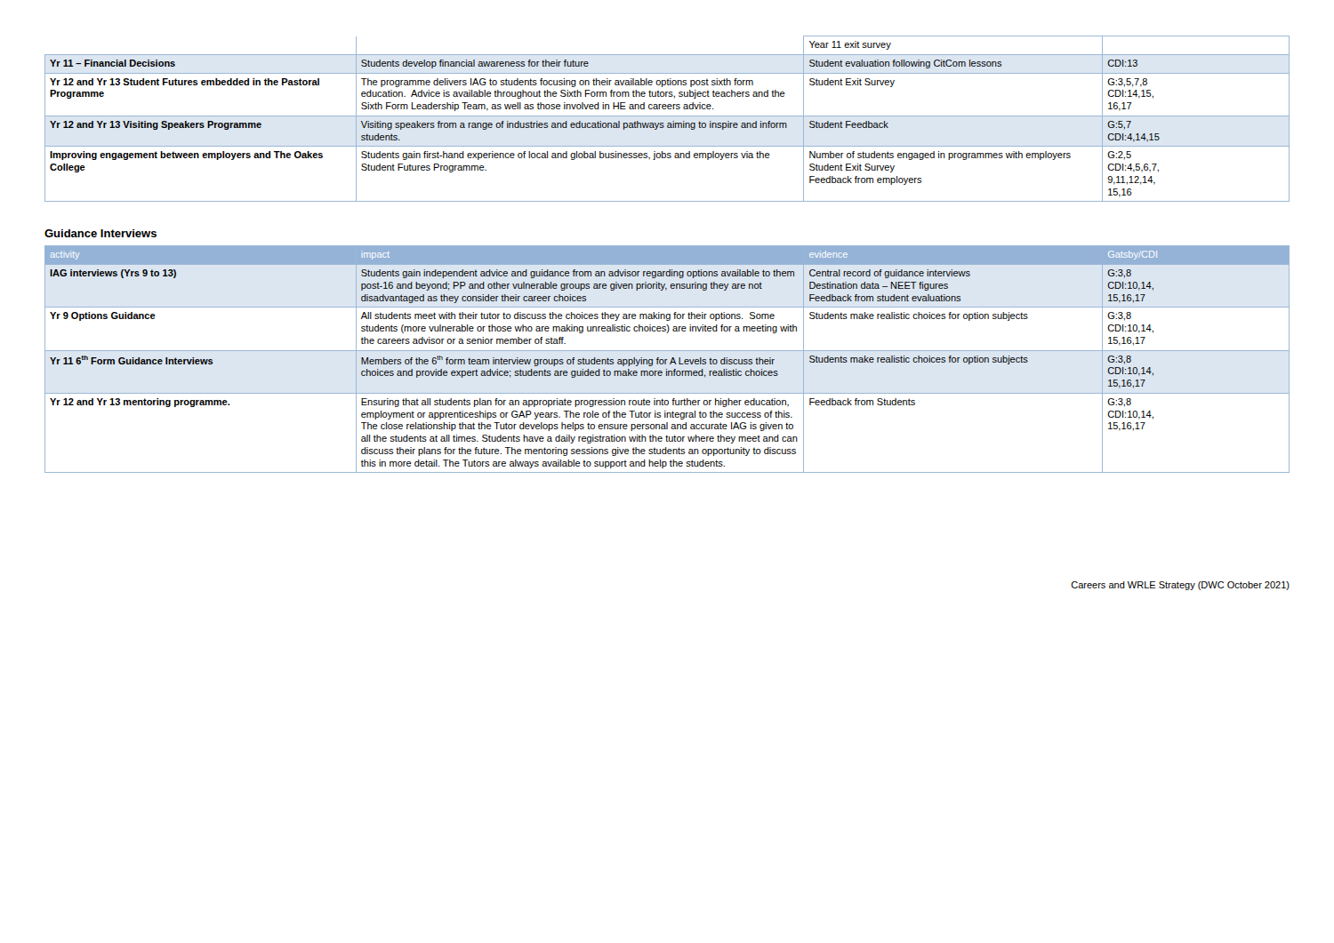| | | Year 11 exit survey | |
| Yr 11 – Financial Decisions | Students develop financial awareness for their future | Student evaluation following CitCom lessons | CDI:13 |
| Yr 12 and Yr 13 Student Futures embedded in the Pastoral Programme | The programme delivers IAG to students focusing on their available options post sixth form education. Advice is available throughout the Sixth Form from the tutors, subject teachers and the Sixth Form Leadership Team, as well as those involved in HE and careers advice. | Student Exit Survey | G:3,5,7,8 CDI:14,15, 16,17 |
| Yr 12 and Yr 13 Visiting Speakers Programme | Visiting speakers from a range of industries and educational pathways aiming to inspire and inform students. | Student Feedback | G:5,7 CDI:4,14,15 |
| Improving engagement between employers and The Oakes College | Students gain first-hand experience of local and global businesses, jobs and employers via the Student Futures Programme. | Number of students engaged in programmes with employers Student Exit Survey Feedback from employers | G:2,5 CDI:4,5,6,7, 9,11,12,14, 15,16 |
Guidance Interviews
| activity | impact | evidence | Gatsby/CDI |
| IAG interviews (Yrs 9 to 13) | Students gain independent advice and guidance from an advisor regarding options available to them post-16 and beyond; PP and other vulnerable groups are given priority, ensuring they are not disadvantaged as they consider their career choices | Central record of guidance interviews Destination data – NEET figures Feedback from student evaluations | G:3,8 CDI:10,14, 15,16,17 |
| Yr 9 Options Guidance | All students meet with their tutor to discuss the choices they are making for their options. Some students (more vulnerable or those who are making unrealistic choices) are invited for a meeting with the careers advisor or a senior member of staff. | Students make realistic choices for option subjects | G:3,8 CDI:10,14, 15,16,17 |
| Yr 11 6 th Form Guidance Interviews | Members of the 6 th form team interview groups of students applying for A Levels to discuss their choices and provide expert advice; students are guided to make more informed, realistic choices | Students make realistic choices for option subjects | G:3,8 CDI:10,14, 15,16,17 |
| Yr 12 and Yr 13 mentoring programme. | Ensuring that all students plan for an appropriate progression route into further or higher education, employment or apprenticeships or GAP years. The role of the Tutor is integral to the success of this. The close relationship that the Tutor develops helps to ensure personal and accurate IAG is given to all the students at all times. Students have a daily registration with the tutor where they meet and can discuss their plans for the future. The mentoring sessions give the students an opportunity to discuss this in more detail. The Tutors are always available to support and help the students. | Feedback from Students | G:3,8 CDI:10,14, 15,16,17 |
Careers and WRLE Strategy (DWC October 2021)